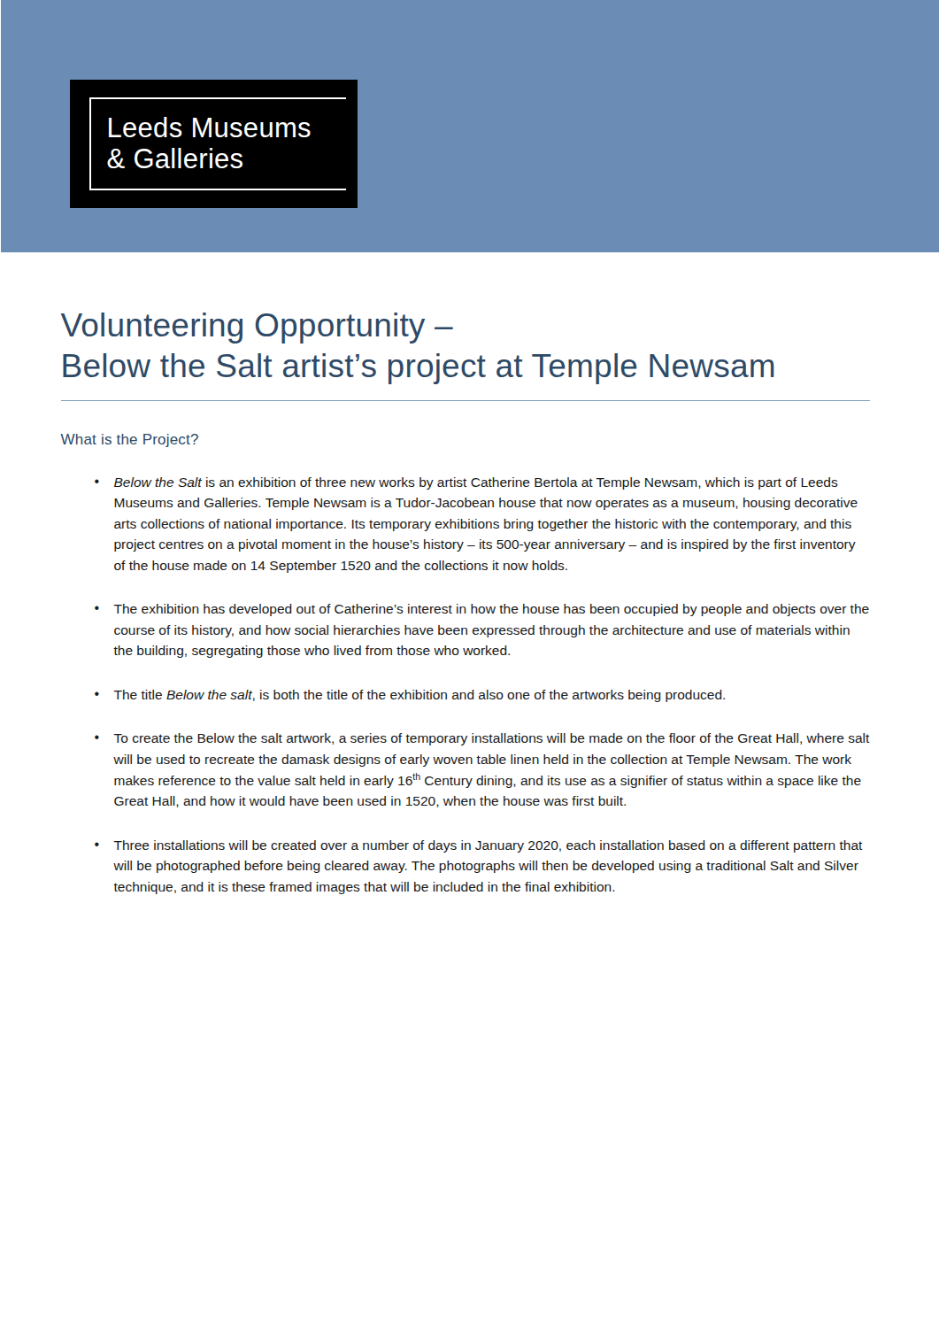Leeds Museums & Galleries
Volunteering Opportunity –Below the Salt artist’s project at Temple Newsam
What is the Project?
Below the Salt is an exhibition of three new works by artist Catherine Bertola at Temple Newsam, which is part of Leeds Museums and Galleries. Temple Newsam is a Tudor-Jacobean house that now operates as a museum, housing decorative arts collections of national importance. Its temporary exhibitions bring together the historic with the contemporary, and this project centres on a pivotal moment in the house’s history – its 500-year anniversary – and is inspired by the first inventory of the house made on 14 September 1520 and the collections it now holds.
The exhibition has developed out of Catherine’s interest in how the house has been occupied by people and objects over the course of its history, and how social hierarchies have been expressed through the architecture and use of materials within the building, segregating those who lived from those who worked.
The title Below the salt, is both the title of the exhibition and also one of the artworks being produced.
To create the Below the salt artwork, a series of temporary installations will be made on the floor of the Great Hall, where salt will be used to recreate the damask designs of early woven table linen held in the collection at Temple Newsam. The work makes reference to the value salt held in early 16th Century dining, and its use as a signifier of status within a space like the Great Hall, and how it would have been used in 1520, when the house was first built.
Three installations will be created over a number of days in January 2020, each installation based on a different pattern that will be photographed before being cleared away. The photographs will then be developed using a traditional Salt and Silver technique, and it is these framed images that will be included in the final exhibition.